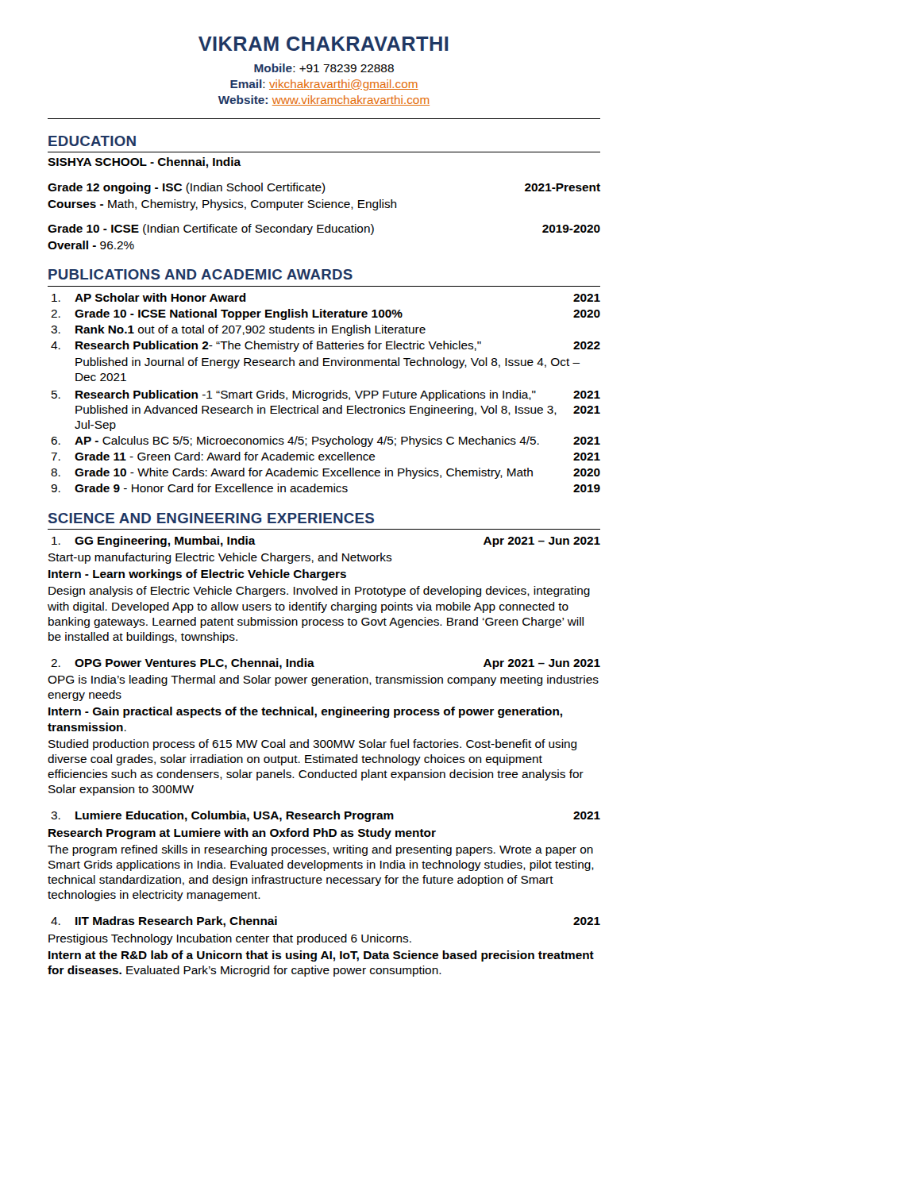VIKRAM CHAKRAVARTHI
Mobile: +91 78239 22888
Email: vikchakravarthi@gmail.com
Website: www.vikramchakravarthi.com
EDUCATION
SISHYA SCHOOL - Chennai, India
Grade 12 ongoing - ISC (Indian School Certificate)
2021-Present
Courses - Math, Chemistry, Physics, Computer Science, English
Grade 10 - ICSE (Indian Certificate of Secondary Education)
2019-2020
Overall - 96.2%
PUBLICATIONS AND ACADEMIC AWARDS
AP Scholar with Honor Award
2021
Grade 10 - ICSE National Topper English Literature 100%
2020
Rank No.1 out of a total of 207,902 students in English Literature
Research Publication 2- “The Chemistry of Batteries for Electric Vehicles,"
2022
Published in Journal of Energy Research and Environmental Technology, Vol 8, Issue 4, Oct – Dec 2021
Research Publication -1 “Smart Grids, Microgrids, VPP Future Applications in India,"
2021
Published in Advanced Research in Electrical and Electronics Engineering, Vol 8, Issue 3, Jul-Sep
2021
AP - Calculus BC 5/5; Microeconomics 4/5; Psychology 4/5; Physics C Mechanics 4/5.
2021
Grade 11 - Green Card: Award for Academic excellence
2021
Grade 10 - White Cards: Award for Academic Excellence in Physics, Chemistry, Math
2020
Grade 9 - Honor Card for Excellence in academics
2019
SCIENCE AND ENGINEERING EXPERIENCES
GG Engineering, Mumbai, India
Apr 2021 – Jun 2021
Start-up manufacturing Electric Vehicle Chargers, and Networks
Intern - Learn workings of Electric Vehicle Chargers
Design analysis of Electric Vehicle Chargers. Involved in Prototype of developing devices, integrating with digital. Developed App to allow users to identify charging points via mobile App connected to banking gateways. Learned patent submission process to Govt Agencies. Brand ‘Green Charge’ will be installed at buildings, townships.
OPG Power Ventures PLC, Chennai, India
Apr 2021 – Jun 2021
OPG is India’s leading Thermal and Solar power generation, transmission company meeting industries energy needs
Intern - Gain practical aspects of the technical, engineering process of power generation, transmission.
Studied production process of 615 MW Coal and 300MW Solar fuel factories. Cost-benefit of using diverse coal grades, solar irradiation on output. Estimated technology choices on equipment efficiencies such as condensers, solar panels. Conducted plant expansion decision tree analysis for Solar expansion to 300MW
Lumiere Education, Columbia, USA, Research Program
2021
Research Program at Lumiere with an Oxford PhD as Study mentor
The program refined skills in researching processes, writing and presenting papers. Wrote a paper on Smart Grids applications in India. Evaluated developments in India in technology studies, pilot testing, technical standardization, and design infrastructure necessary for the future adoption of Smart technologies in electricity management.
IIT Madras Research Park, Chennai
2021
Prestigious Technology Incubation center that produced 6 Unicorns.
Intern at the R&D lab of a Unicorn that is using AI, IoT, Data Science based precision treatment for diseases. Evaluated Park’s Microgrid for captive power consumption.